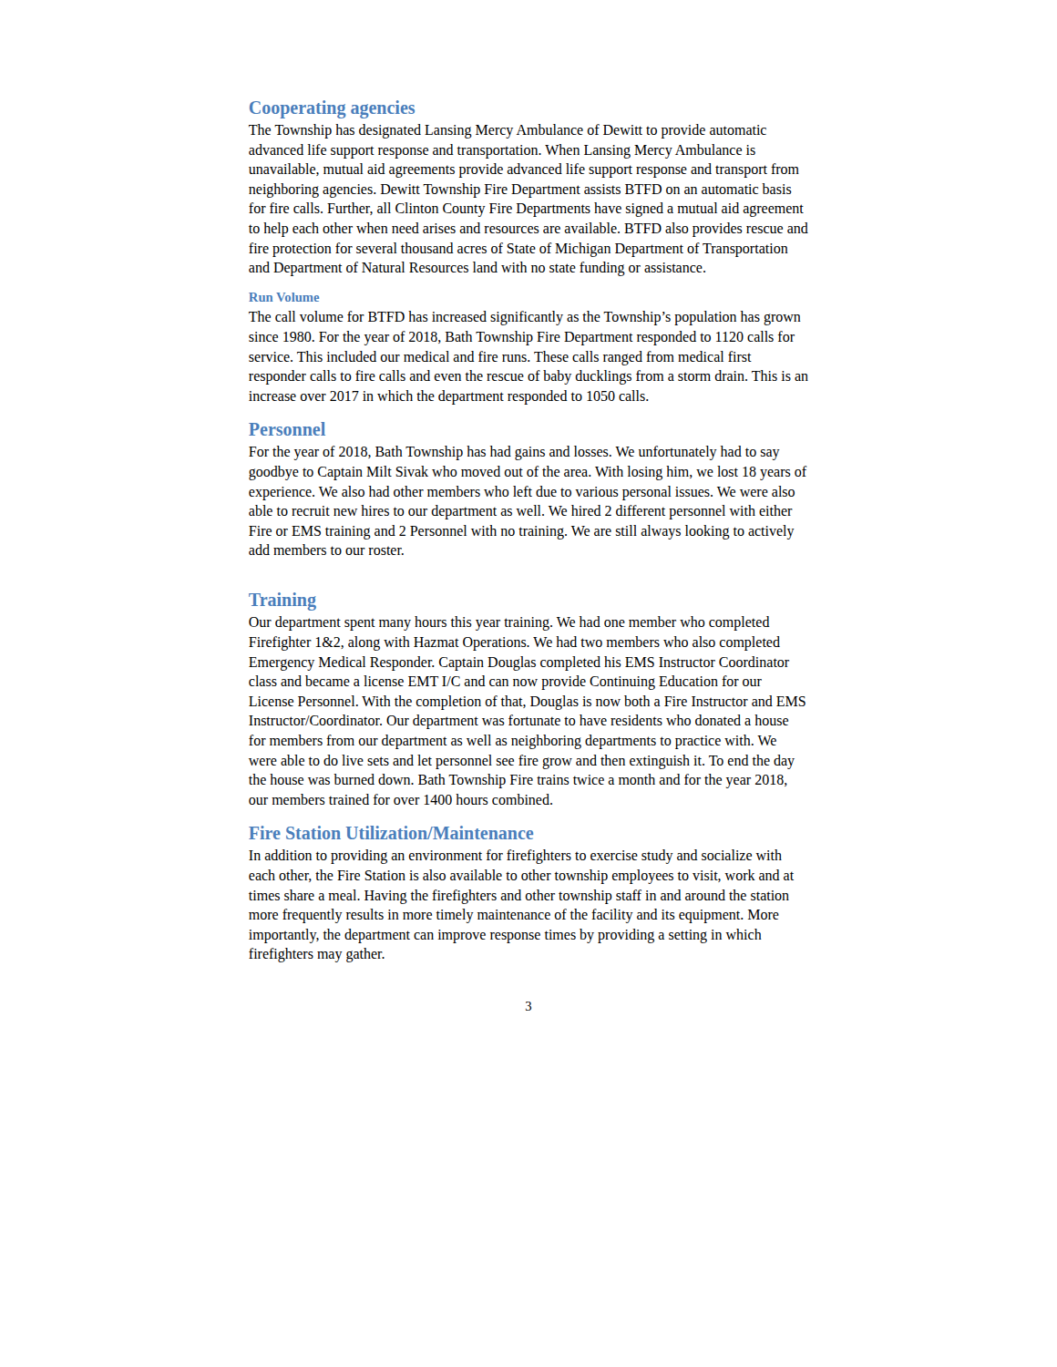Cooperating agencies
The Township has designated Lansing Mercy Ambulance of Dewitt to provide automatic advanced life support response and transportation. When Lansing Mercy Ambulance is unavailable, mutual aid agreements provide advanced life support response and transport from neighboring agencies. Dewitt Township Fire Department assists BTFD on an automatic basis for fire calls. Further, all Clinton County Fire Departments have signed a mutual aid agreement to help each other when need arises and resources are available. BTFD also provides rescue and fire protection for several thousand acres of State of Michigan Department of Transportation and Department of Natural Resources land with no state funding or assistance.
Run Volume
The call volume for BTFD has increased significantly as the Township’s population has grown since 1980. For the year of 2018, Bath Township Fire Department responded to 1120 calls for service. This included our medical and fire runs. These calls ranged from medical first responder calls to fire calls and even the rescue of baby ducklings from a storm drain. This is an increase over 2017 in which the department responded to 1050 calls.
Personnel
For the year of 2018, Bath Township has had gains and losses. We unfortunately had to say goodbye to Captain Milt Sivak who moved out of the area. With losing him, we lost 18 years of experience. We also had other members who left due to various personal issues. We were also able to recruit new hires to our department as well. We hired 2 different personnel with either Fire or EMS training and 2 Personnel with no training. We are still always looking to actively add members to our roster.
Training
Our department spent many hours this year training. We had one member who completed Firefighter 1&2, along with Hazmat Operations. We had two members who also completed Emergency Medical Responder. Captain Douglas completed his EMS Instructor Coordinator class and became a license EMT I/C and can now provide Continuing Education for our License Personnel. With the completion of that, Douglas is now both a Fire Instructor and EMS Instructor/Coordinator. Our department was fortunate to have residents who donated a house for members from our department as well as neighboring departments to practice with. We were able to do live sets and let personnel see fire grow and then extinguish it. To end the day the house was burned down. Bath Township Fire trains twice a month and for the year 2018, our members trained for over 1400 hours combined.
Fire Station Utilization/Maintenance
In addition to providing an environment for firefighters to exercise study and socialize with each other, the Fire Station is also available to other township employees to visit, work and at times share a meal. Having the firefighters and other township staff in and around the station more frequently results in more timely maintenance of the facility and its equipment. More importantly, the department can improve response times by providing a setting in which firefighters may gather.
3